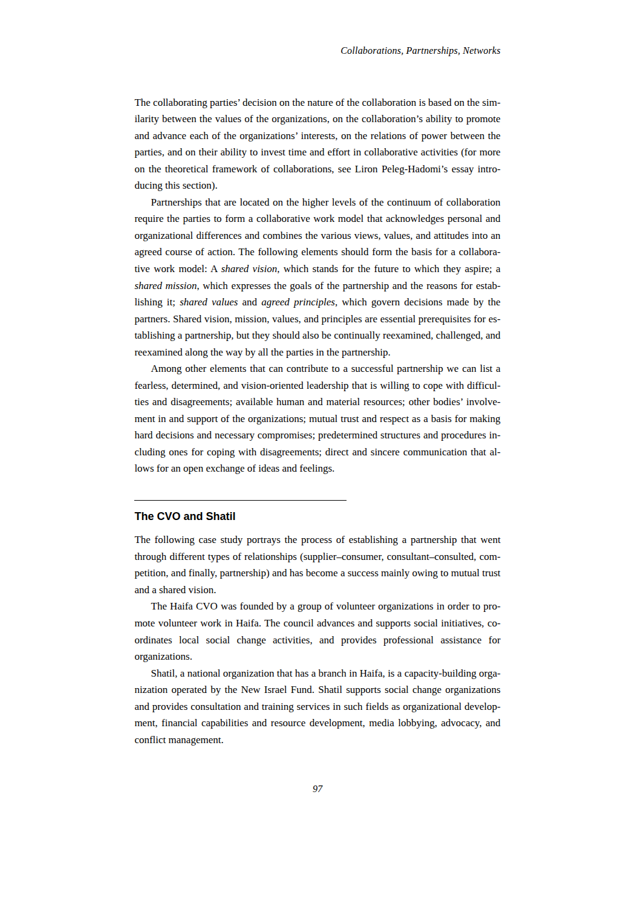Collaborations, Partnerships, Networks
The collaborating parties’ decision on the nature of the collaboration is based on the similarity between the values of the organizations, on the collaboration’s ability to promote and advance each of the organizations’ interests, on the relations of power between the parties, and on their ability to invest time and effort in collaborative activities (for more on the theoretical framework of collaborations, see Liron Peleg-Hadomi’s essay introducing this section).
Partnerships that are located on the higher levels of the continuum of collaboration require the parties to form a collaborative work model that acknowledges personal and organizational differences and combines the various views, values, and attitudes into an agreed course of action. The following elements should form the basis for a collaborative work model: A shared vision, which stands for the future to which they aspire; a shared mission, which expresses the goals of the partnership and the reasons for establishing it; shared values and agreed principles, which govern decisions made by the partners. Shared vision, mission, values, and principles are essential prerequisites for establishing a partnership, but they should also be continually reexamined, challenged, and reexamined along the way by all the parties in the partnership.
Among other elements that can contribute to a successful partnership we can list a fearless, determined, and vision-oriented leadership that is willing to cope with difficulties and disagreements; available human and material resources; other bodies’ involvement in and support of the organizations; mutual trust and respect as a basis for making hard decisions and necessary compromises; predetermined structures and procedures including ones for coping with disagreements; direct and sincere communication that allows for an open exchange of ideas and feelings.
The CVO and Shatil
The following case study portrays the process of establishing a partnership that went through different types of relationships (supplier–consumer, consultant–consulted, competition, and finally, partnership) and has become a success mainly owing to mutual trust and a shared vision.
The Haifa CVO was founded by a group of volunteer organizations in order to promote volunteer work in Haifa. The council advances and supports social initiatives, coordinates local social change activities, and provides professional assistance for organizations.
Shatil, a national organization that has a branch in Haifa, is a capacity-building organization operated by the New Israel Fund. Shatil supports social change organizations and provides consultation and training services in such fields as organizational development, financial capabilities and resource development, media lobbying, advocacy, and conflict management.
97